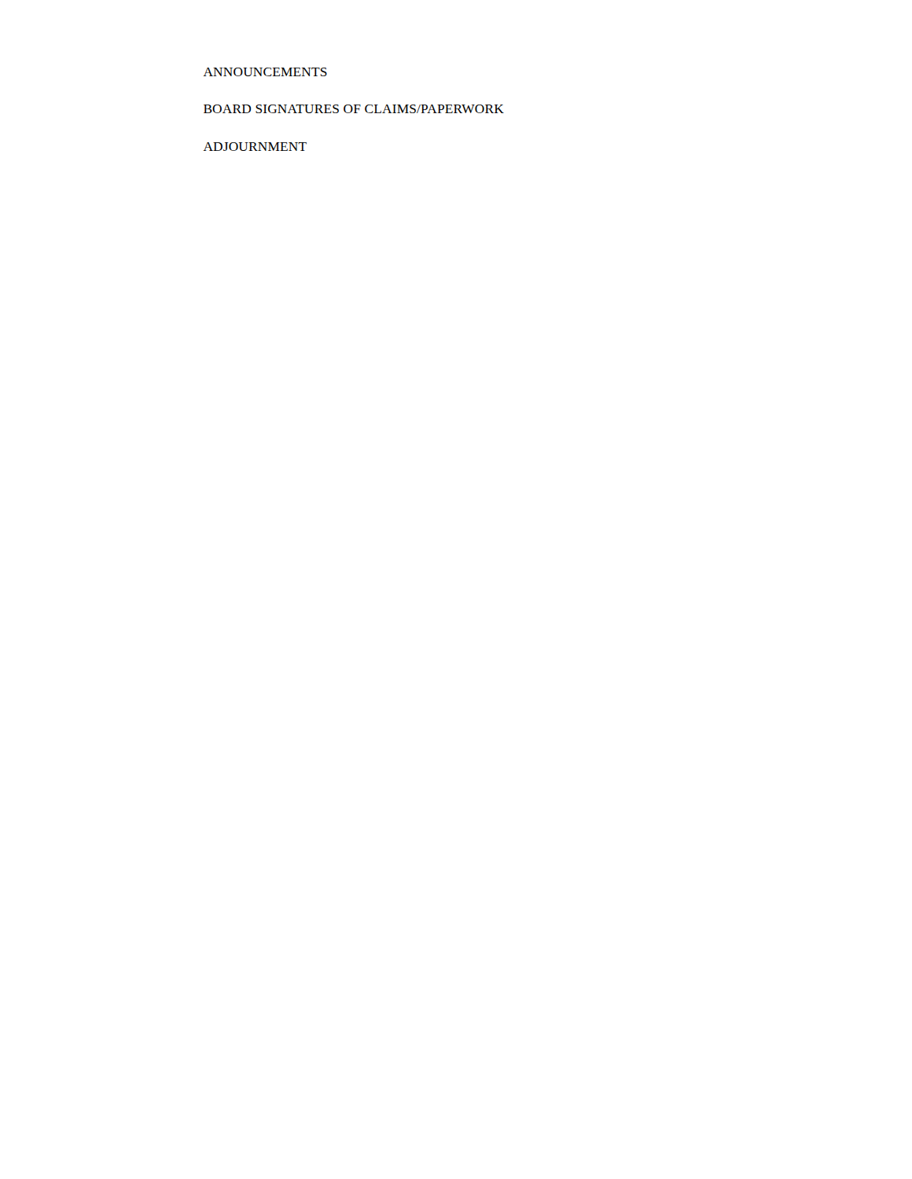ANNOUNCEMENTS
BOARD SIGNATURES OF CLAIMS/PAPERWORK
ADJOURNMENT